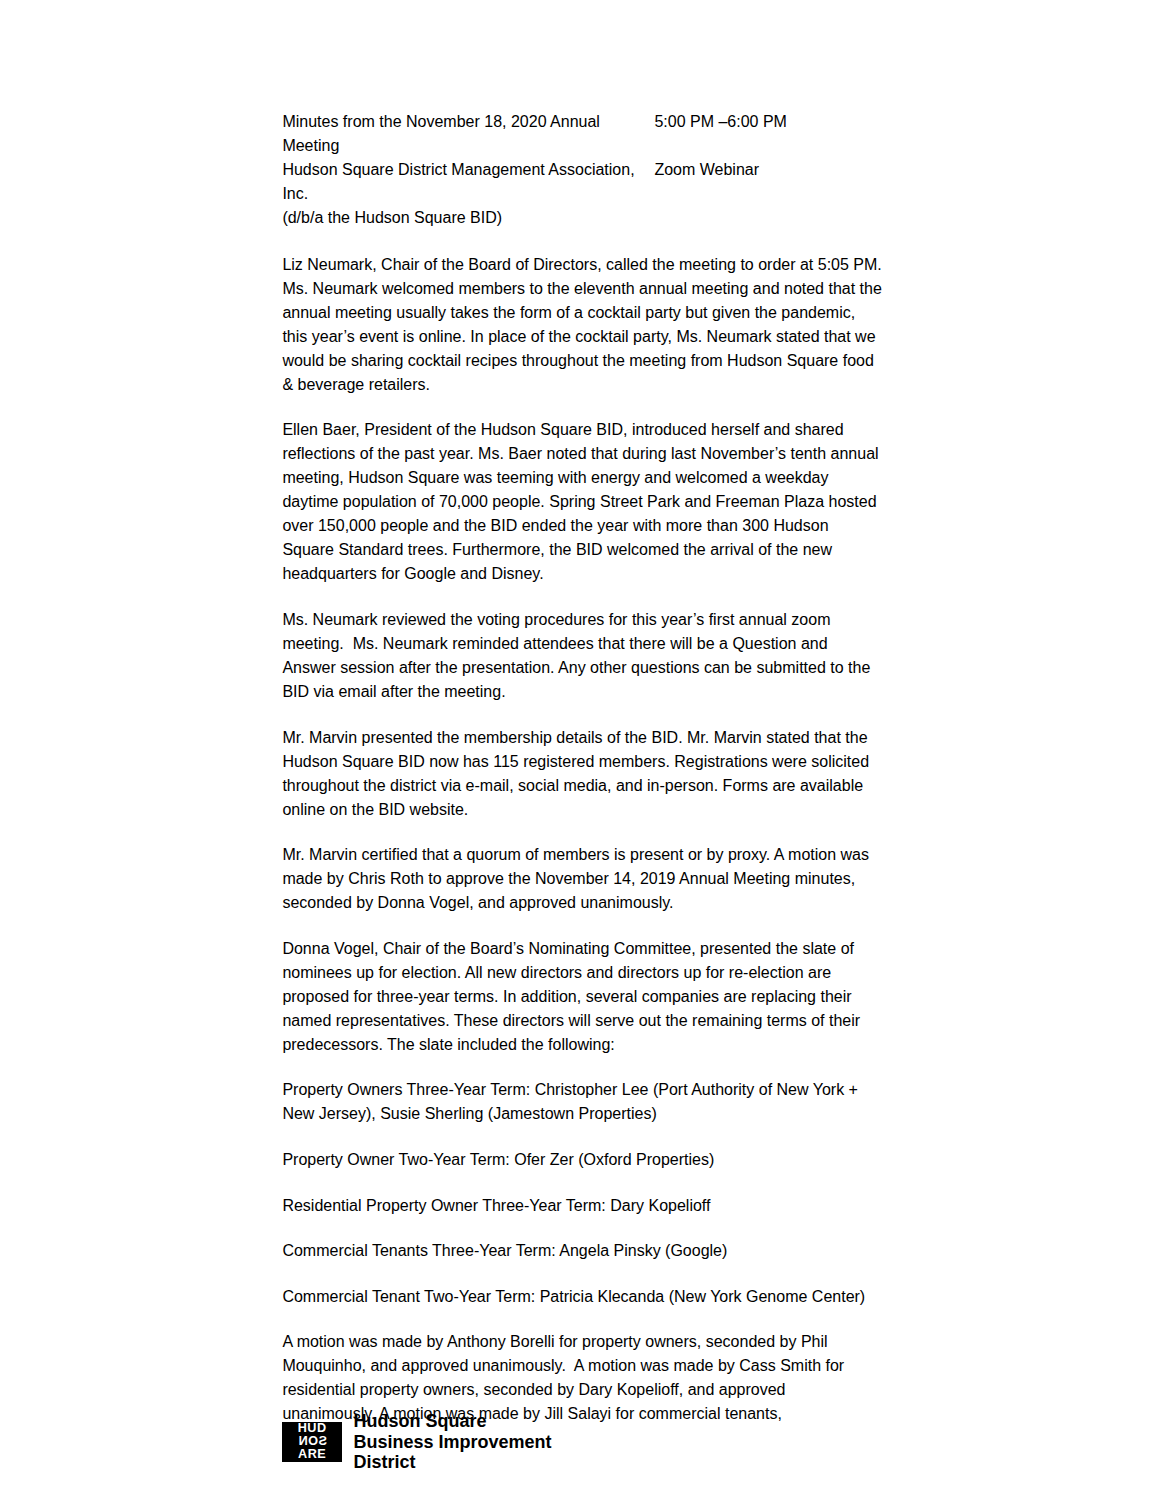Minutes from the November 18, 2020 Annual Meeting
5:00 PM –6:00 PM
Hudson Square District Management Association, Inc.
Zoom Webinar
(d/b/a the Hudson Square BID)
Liz Neumark, Chair of the Board of Directors, called the meeting to order at 5:05 PM. Ms. Neumark welcomed members to the eleventh annual meeting and noted that the annual meeting usually takes the form of a cocktail party but given the pandemic, this year’s event is online. In place of the cocktail party, Ms. Neumark stated that we would be sharing cocktail recipes throughout the meeting from Hudson Square food & beverage retailers.
Ellen Baer, President of the Hudson Square BID, introduced herself and shared reflections of the past year. Ms. Baer noted that during last November’s tenth annual meeting, Hudson Square was teeming with energy and welcomed a weekday daytime population of 70,000 people. Spring Street Park and Freeman Plaza hosted over 150,000 people and the BID ended the year with more than 300 Hudson Square Standard trees. Furthermore, the BID welcomed the arrival of the new headquarters for Google and Disney.
Ms. Neumark reviewed the voting procedures for this year’s first annual zoom meeting. Ms. Neumark reminded attendees that there will be a Question and Answer session after the presentation. Any other questions can be submitted to the BID via email after the meeting.
Mr. Marvin presented the membership details of the BID. Mr. Marvin stated that the Hudson Square BID now has 115 registered members. Registrations were solicited throughout the district via e-mail, social media, and in-person. Forms are available online on the BID website.
Mr. Marvin certified that a quorum of members is present or by proxy. A motion was made by Chris Roth to approve the November 14, 2019 Annual Meeting minutes, seconded by Donna Vogel, and approved unanimously.
Donna Vogel, Chair of the Board’s Nominating Committee, presented the slate of nominees up for election. All new directors and directors up for re-election are proposed for three-year terms. In addition, several companies are replacing their named representatives. These directors will serve out the remaining terms of their predecessors. The slate included the following:
Property Owners Three-Year Term: Christopher Lee (Port Authority of New York + New Jersey), Susie Sherling (Jamestown Properties)
Property Owner Two-Year Term: Ofer Zer (Oxford Properties)
Residential Property Owner Three-Year Term: Dary Kopelioff
Commercial Tenants Three-Year Term: Angela Pinsky (Google)
Commercial Tenant Two-Year Term: Patricia Klecanda (New York Genome Center)
A motion was made by Anthony Borelli for property owners, seconded by Phil Mouquinho, and approved unanimously. A motion was made by Cass Smith for residential property owners, seconded by Dary Kopelioff, and approved unanimously. A motion was made by Jill Salayi for commercial tenants,
HUD SON ARE
Hudson Square
Business Improvement
District